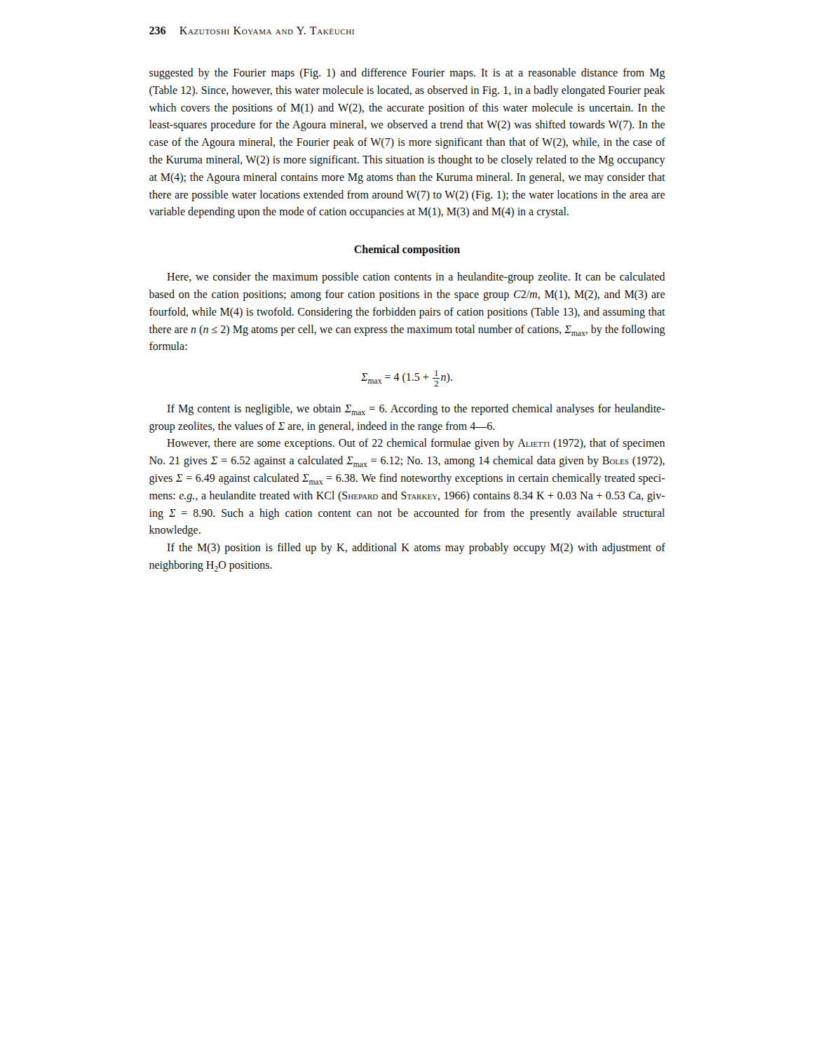236 Kazutoshi Koyama and Y. Takéuchi
suggested by the Fourier maps (Fig. 1) and difference Fourier maps. It is at a reasonable distance from Mg (Table 12). Since, however, this water molecule is located, as observed in Fig. 1, in a badly elongated Fourier peak which covers the positions of M(1) and W(2), the accurate position of this water molecule is uncertain. In the least-squares procedure for the Agoura mineral, we observed a trend that W(2) was shifted towards W(7). In the case of the Agoura mineral, the Fourier peak of W(7) is more significant than that of W(2), while, in the case of the Kuruma mineral, W(2) is more significant. This situation is thought to be closely related to the Mg occupancy at M(4); the Agoura mineral contains more Mg atoms than the Kuruma mineral. In general, we may consider that there are possible water locations extended from around W(7) to W(2) (Fig. 1); the water locations in the area are variable depending upon the mode of cation occupancies at M(1), M(3) and M(4) in a crystal.
Chemical composition
Here, we consider the maximum possible cation contents in a heulandite-group zeolite. It can be calculated based on the cation positions; among four cation positions in the space group C2/m, M(1), M(2), and M(3) are fourfold, while M(4) is twofold. Considering the forbidden pairs of cation positions (Table 13), and assuming that there are n (n ≤ 2) Mg atoms per cell, we can express the maximum total number of cations, Σmax, by the following formula:
Σmax = 4 (1.5 + 12 n).
If Mg content is negligible, we obtain Σmax = 6. According to the reported chemical analyses for heulandite-group zeolites, the values of Σ are, in general, indeed in the range from 4—6.
However, there are some exceptions. Out of 22 chemical formulae given by Alietti (1972), that of specimen No. 21 gives Σ = 6.52 against a calculated Σmax = 6.12; No. 13, among 14 chemical data given by Boles (1972), gives Σ = 6.49 against calculated Σmax = 6.38. We find noteworthy exceptions in certain chemically treated specimens: e.g., a heulandite treated with KCl (Shepard and Starkey, 1966) contains 8.34 K + 0.03 Na + 0.53 Ca, giving Σ = 8.90. Such a high cation content can not be accounted for from the presently available structural knowledge.
If the M(3) position is filled up by K, additional K atoms may probably occupy M(2) with adjustment of neighboring H2O positions.